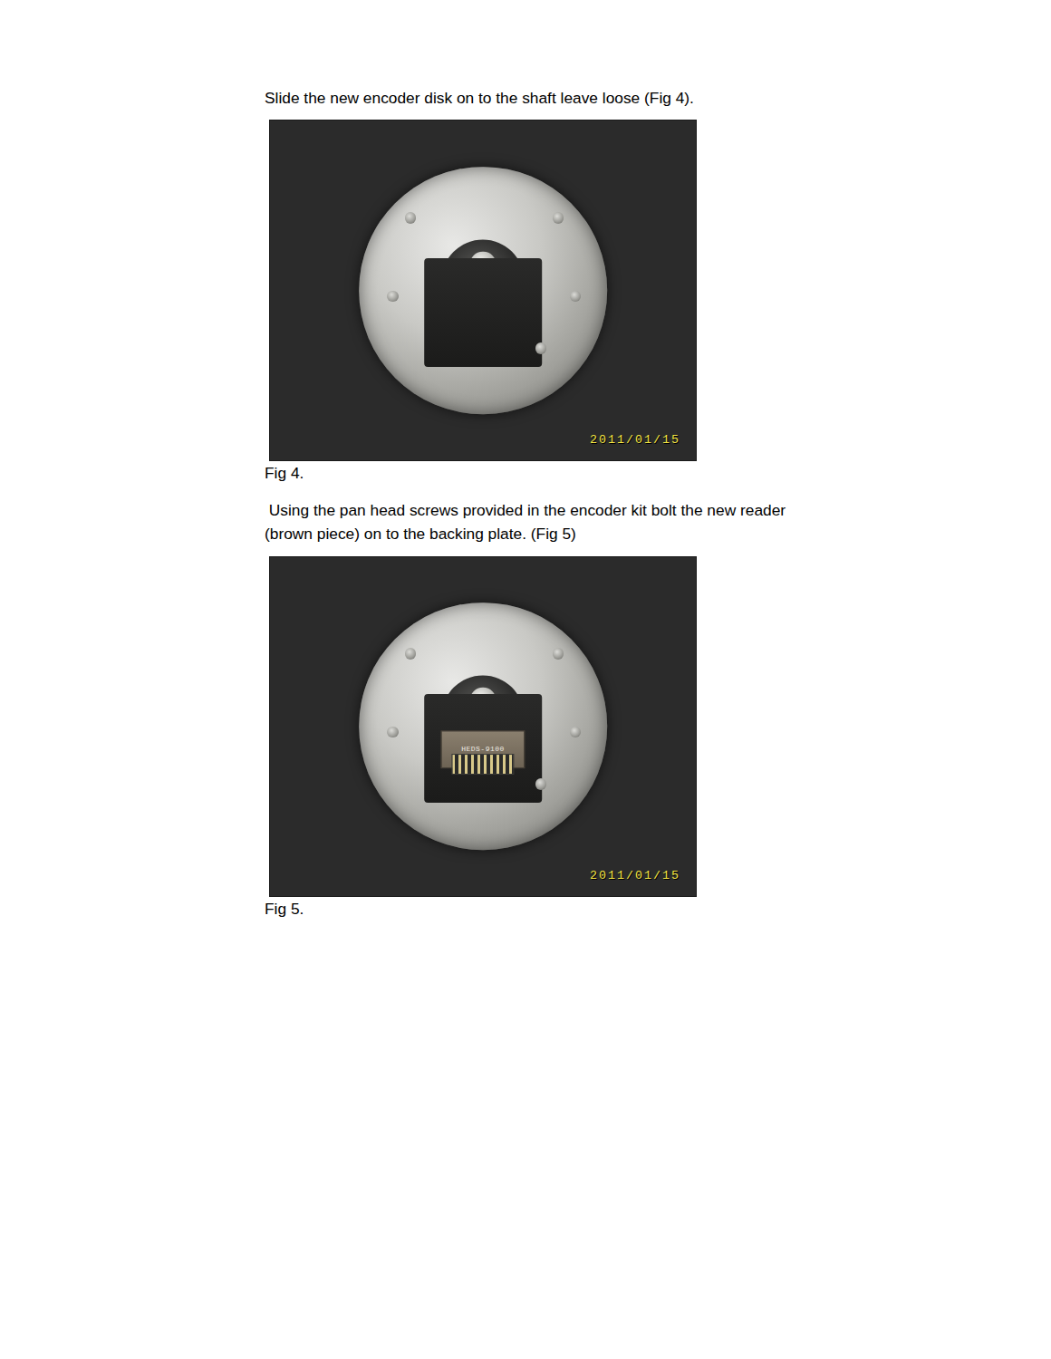Slide the new encoder disk on to the shaft leave loose (Fig 4).
2011/01/15
Fig 4.
Using the pan head screws provided in the encoder kit bolt the new reader (brown piece) on to the backing plate. (Fig 5)
HEDS-9100
2011/01/15
Fig 5.